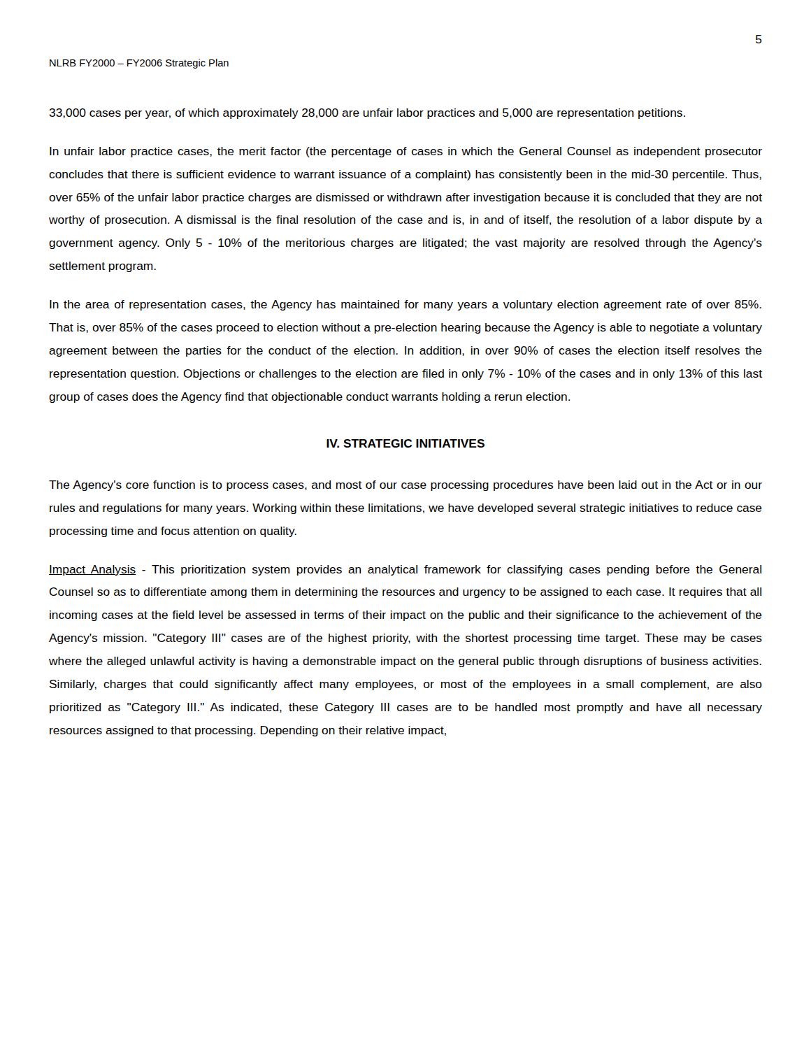5
NLRB FY2000 – FY2006 Strategic Plan
33,000 cases per year, of which approximately 28,000 are unfair labor practices and 5,000 are representation petitions.
In unfair labor practice cases, the merit factor (the percentage of cases in which the General Counsel as independent prosecutor concludes that there is sufficient evidence to warrant issuance of a complaint) has consistently been in the mid-30 percentile. Thus, over 65% of the unfair labor practice charges are dismissed or withdrawn after investigation because it is concluded that they are not worthy of prosecution. A dismissal is the final resolution of the case and is, in and of itself, the resolution of a labor dispute by a government agency. Only 5 - 10% of the meritorious charges are litigated; the vast majority are resolved through the Agency's settlement program.
In the area of representation cases, the Agency has maintained for many years a voluntary election agreement rate of over 85%. That is, over 85% of the cases proceed to election without a pre-election hearing because the Agency is able to negotiate a voluntary agreement between the parties for the conduct of the election. In addition, in over 90% of cases the election itself resolves the representation question. Objections or challenges to the election are filed in only 7% - 10% of the cases and in only 13% of this last group of cases does the Agency find that objectionable conduct warrants holding a rerun election.
IV. STRATEGIC INITIATIVES
The Agency's core function is to process cases, and most of our case processing procedures have been laid out in the Act or in our rules and regulations for many years. Working within these limitations, we have developed several strategic initiatives to reduce case processing time and focus attention on quality.
Impact Analysis - This prioritization system provides an analytical framework for classifying cases pending before the General Counsel so as to differentiate among them in determining the resources and urgency to be assigned to each case. It requires that all incoming cases at the field level be assessed in terms of their impact on the public and their significance to the achievement of the Agency's mission. "Category III" cases are of the highest priority, with the shortest processing time target. These may be cases where the alleged unlawful activity is having a demonstrable impact on the general public through disruptions of business activities. Similarly, charges that could significantly affect many employees, or most of the employees in a small complement, are also prioritized as "Category III." As indicated, these Category III cases are to be handled most promptly and have all necessary resources assigned to that processing. Depending on their relative impact,